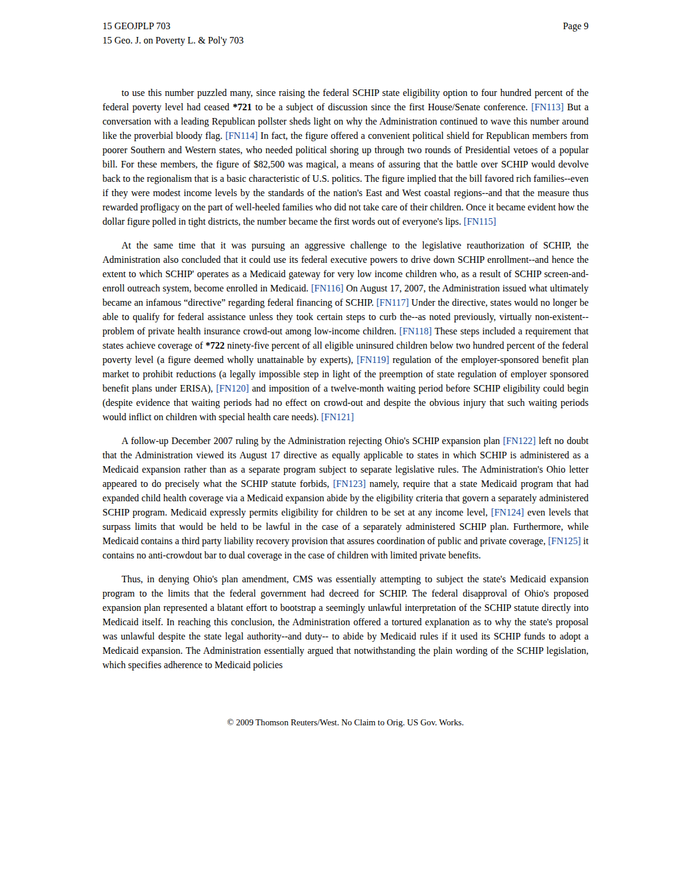15 GEOJPLP 703
15 Geo. J. on Poverty L. & Pol'y 703
Page 9
to use this number puzzled many, since raising the federal SCHIP state eligibility option to four hundred percent of the federal poverty level had ceased *721 to be a subject of discussion since the first House/Senate conference. [FN113] But a conversation with a leading Republican pollster sheds light on why the Administration continued to wave this number around like the proverbial bloody flag. [FN114] In fact, the figure offered a convenient political shield for Republican members from poorer Southern and Western states, who needed political shoring up through two rounds of Presidential vetoes of a popular bill. For these members, the figure of $82,500 was magical, a means of assuring that the battle over SCHIP would devolve back to the regionalism that is a basic characteristic of U.S. politics. The figure implied that the bill favored rich families--even if they were modest income levels by the standards of the nation's East and West coastal regions--and that the measure thus rewarded profligacy on the part of well-heeled families who did not take care of their children. Once it became evident how the dollar figure polled in tight districts, the number became the first words out of everyone's lips. [FN115]
At the same time that it was pursuing an aggressive challenge to the legislative reauthorization of SCHIP, the Administration also concluded that it could use its federal executive powers to drive down SCHIP enrollment--and hence the extent to which SCHIP' operates as a Medicaid gateway for very low income children who, as a result of SCHIP screen-and-enroll outreach system, become enrolled in Medicaid. [FN116] On August 17, 2007, the Administration issued what ultimately became an infamous “directive” regarding federal financing of SCHIP. [FN117] Under the directive, states would no longer be able to qualify for federal assistance unless they took certain steps to curb the--as noted previously, virtually non-existent--problem of private health insurance crowd-out among low-income children. [FN118] These steps included a requirement that states achieve coverage of *722 ninety-five percent of all eligible uninsured children below two hundred percent of the federal poverty level (a figure deemed wholly unattainable by experts), [FN119] regulation of the employer-sponsored benefit plan market to prohibit reductions (a legally impossible step in light of the preemption of state regulation of employer sponsored benefit plans under ERISA), [FN120] and imposition of a twelve-month waiting period before SCHIP eligibility could begin (despite evidence that waiting periods had no effect on crowd-out and despite the obvious injury that such waiting periods would inflict on children with special health care needs). [FN121]
A follow-up December 2007 ruling by the Administration rejecting Ohio's SCHIP expansion plan [FN122] left no doubt that the Administration viewed its August 17 directive as equally applicable to states in which SCHIP is administered as a Medicaid expansion rather than as a separate program subject to separate legislative rules. The Administration's Ohio letter appeared to do precisely what the SCHIP statute forbids, [FN123] namely, require that a state Medicaid program that had expanded child health coverage via a Medicaid expansion abide by the eligibility criteria that govern a separately administered SCHIP program. Medicaid expressly permits eligibility for children to be set at any income level, [FN124] even levels that surpass limits that would be held to be lawful in the case of a separately administered SCHIP plan. Furthermore, while Medicaid contains a third party liability recovery provision that assures coordination of public and private coverage, [FN125] it contains no anti-crowdout bar to dual coverage in the case of children with limited private benefits.
Thus, in denying Ohio's plan amendment, CMS was essentially attempting to subject the state's Medicaid expansion program to the limits that the federal government had decreed for SCHIP. The federal disapproval of Ohio's proposed expansion plan represented a blatant effort to bootstrap a seemingly unlawful interpretation of the SCHIP statute directly into Medicaid itself. In reaching this conclusion, the Administration offered a tortured explanation as to why the state's proposal was unlawful despite the state legal authority--and duty-- to abide by Medicaid rules if it used its SCHIP funds to adopt a Medicaid expansion. The Administration essentially argued that notwithstanding the plain wording of the SCHIP legislation, which specifies adherence to Medicaid policies
© 2009 Thomson Reuters/West. No Claim to Orig. US Gov. Works.